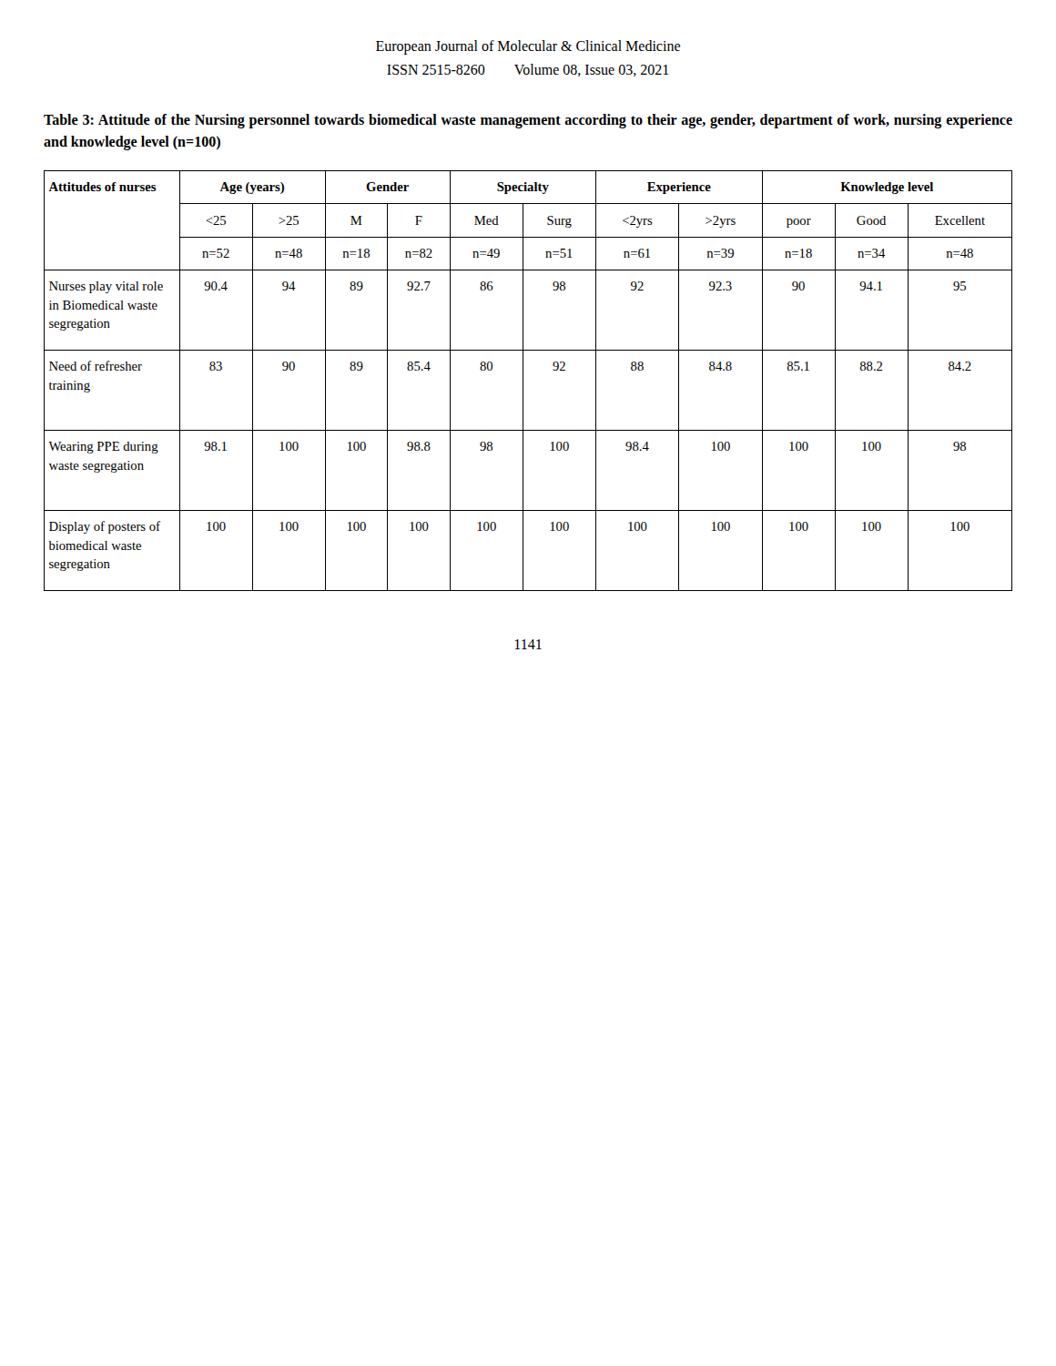European Journal of Molecular & Clinical Medicine
ISSN 2515-8260Volume 08, Issue 03, 2021
Table 3: Attitude of the Nursing personnel towards biomedical waste management according to their age, gender, department of work, nursing experience and knowledge level (n=100)
| Attitudes of nurses | Age (years) | Gender | Specialty | Experience | Knowledge level |
| --- | --- | --- | --- | --- | --- |
| <25 | >25 | M | F | Med | Surg | <2yrs | >2yrs | poor | Good | Excellent |
| n=52 | n=48 | n=18 | n=82 | n=49 | n=51 | n=61 | n=39 | n=18 | n=34 | n=48 |
| Nurses play vital role in Biomedical waste segregation | 90.4 | 94 | 89 | 92.7 | 86 | 98 | 92 | 92.3 | 90 | 94.1 | 95 |
| Need of refresher training | 83 | 90 | 89 | 85.4 | 80 | 92 | 88 | 84.8 | 85.1 | 88.2 | 84.2 |
| Wearing PPE during waste segregation | 98.1 | 100 | 100 | 98.8 | 98 | 100 | 98.4 | 100 | 100 | 100 | 98 |
| Display of posters of biomedical waste segregation | 100 | 100 | 100 | 100 | 100 | 100 | 100 | 100 | 100 | 100 | 100 |
1141